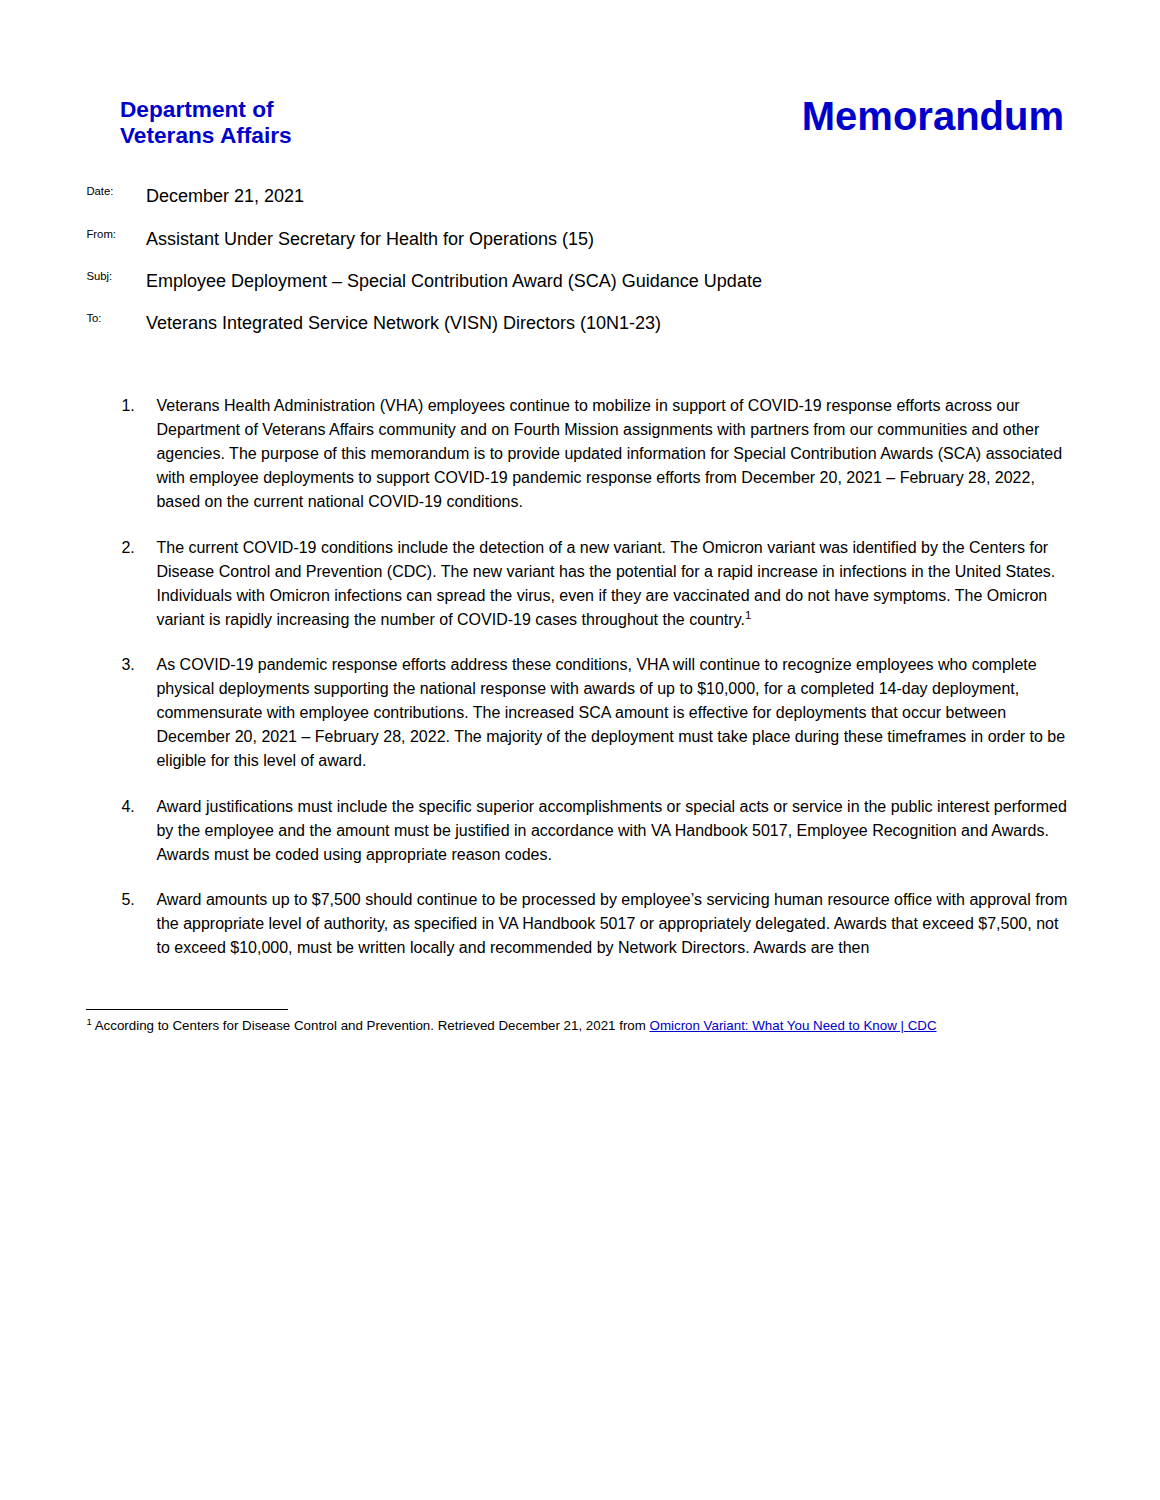Department of
Veterans Affairs
Memorandum
| Date: | December 21, 2021 |
| From: | Assistant Under Secretary for Health for Operations (15) |
| Subj: | Employee Deployment – Special Contribution Award (SCA) Guidance Update |
| To: | Veterans Integrated Service Network (VISN) Directors (10N1-23) |
Veterans Health Administration (VHA) employees continue to mobilize in support of COVID-19 response efforts across our Department of Veterans Affairs community and on Fourth Mission assignments with partners from our communities and other agencies. The purpose of this memorandum is to provide updated information for Special Contribution Awards (SCA) associated with employee deployments to support COVID-19 pandemic response efforts from December 20, 2021 – February 28, 2022, based on the current national COVID-19 conditions.
The current COVID-19 conditions include the detection of a new variant. The Omicron variant was identified by the Centers for Disease Control and Prevention (CDC). The new variant has the potential for a rapid increase in infections in the United States. Individuals with Omicron infections can spread the virus, even if they are vaccinated and do not have symptoms. The Omicron variant is rapidly increasing the number of COVID-19 cases throughout the country.1
As COVID-19 pandemic response efforts address these conditions, VHA will continue to recognize employees who complete physical deployments supporting the national response with awards of up to $10,000, for a completed 14-day deployment, commensurate with employee contributions. The increased SCA amount is effective for deployments that occur between December 20, 2021 – February 28, 2022. The majority of the deployment must take place during these timeframes in order to be eligible for this level of award.
Award justifications must include the specific superior accomplishments or special acts or service in the public interest performed by the employee and the amount must be justified in accordance with VA Handbook 5017, Employee Recognition and Awards. Awards must be coded using appropriate reason codes.
Award amounts up to $7,500 should continue to be processed by employee’s servicing human resource office with approval from the appropriate level of authority, as specified in VA Handbook 5017 or appropriately delegated. Awards that exceed $7,500, not to exceed $10,000, must be written locally and recommended by Network Directors. Awards are then
1 According to Centers for Disease Control and Prevention. Retrieved December 21, 2021 from Omicron Variant: What You Need to Know | CDC